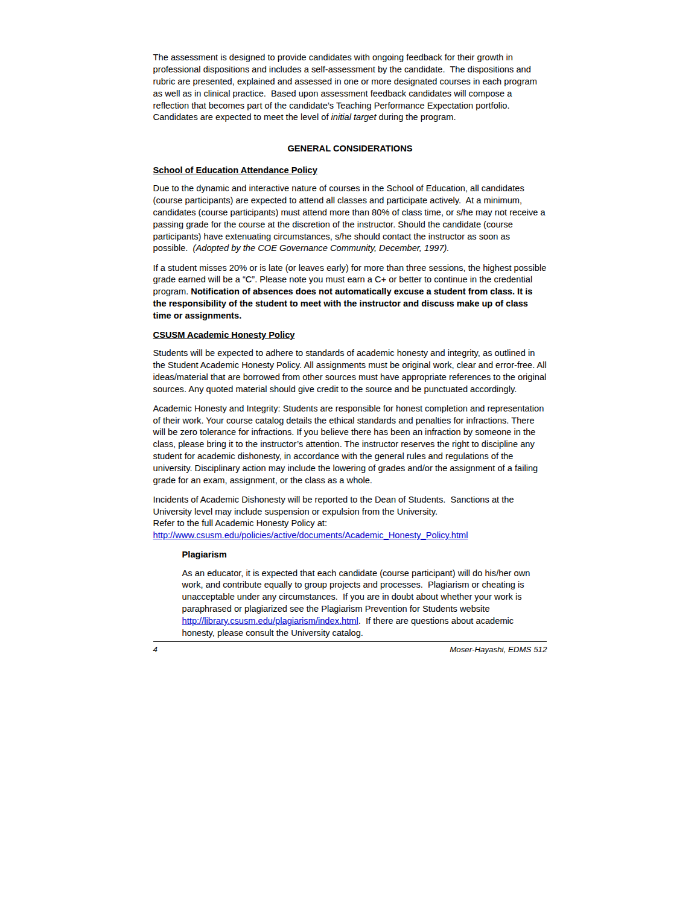The assessment is designed to provide candidates with ongoing feedback for their growth in professional dispositions and includes a self-assessment by the candidate. The dispositions and rubric are presented, explained and assessed in one or more designated courses in each program as well as in clinical practice. Based upon assessment feedback candidates will compose a reflection that becomes part of the candidate’s Teaching Performance Expectation portfolio. Candidates are expected to meet the level of initial target during the program.
GENERAL CONSIDERATIONS
School of Education Attendance Policy
Due to the dynamic and interactive nature of courses in the School of Education, all candidates (course participants) are expected to attend all classes and participate actively. At a minimum, candidates (course participants) must attend more than 80% of class time, or s/he may not receive a passing grade for the course at the discretion of the instructor. Should the candidate (course participants) have extenuating circumstances, s/he should contact the instructor as soon as possible. (Adopted by the COE Governance Community, December, 1997).
If a student misses 20% or is late (or leaves early) for more than three sessions, the highest possible grade earned will be a “C”. Please note you must earn a C+ or better to continue in the credential program. Notification of absences does not automatically excuse a student from class. It is the responsibility of the student to meet with the instructor and discuss make up of class time or assignments.
CSUSM Academic Honesty Policy
Students will be expected to adhere to standards of academic honesty and integrity, as outlined in the Student Academic Honesty Policy. All assignments must be original work, clear and error-free. All ideas/material that are borrowed from other sources must have appropriate references to the original sources. Any quoted material should give credit to the source and be punctuated accordingly.
Academic Honesty and Integrity: Students are responsible for honest completion and representation of their work. Your course catalog details the ethical standards and penalties for infractions. There will be zero tolerance for infractions. If you believe there has been an infraction by someone in the class, please bring it to the instructor’s attention. The instructor reserves the right to discipline any student for academic dishonesty, in accordance with the general rules and regulations of the university. Disciplinary action may include the lowering of grades and/or the assignment of a failing grade for an exam, assignment, or the class as a whole.
Incidents of Academic Dishonesty will be reported to the Dean of Students. Sanctions at the University level may include suspension or expulsion from the University.
Refer to the full Academic Honesty Policy at:
http://www.csusm.edu/policies/active/documents/Academic_Honesty_Policy.html
Plagiarism
As an educator, it is expected that each candidate (course participant) will do his/her own work, and contribute equally to group projects and processes. Plagiarism or cheating is unacceptable under any circumstances. If you are in doubt about whether your work is paraphrased or plagiarized see the Plagiarism Prevention for Students website http://library.csusm.edu/plagiarism/index.html. If there are questions about academic honesty, please consult the University catalog.
4 Moser-Hayashi, EDMS 512